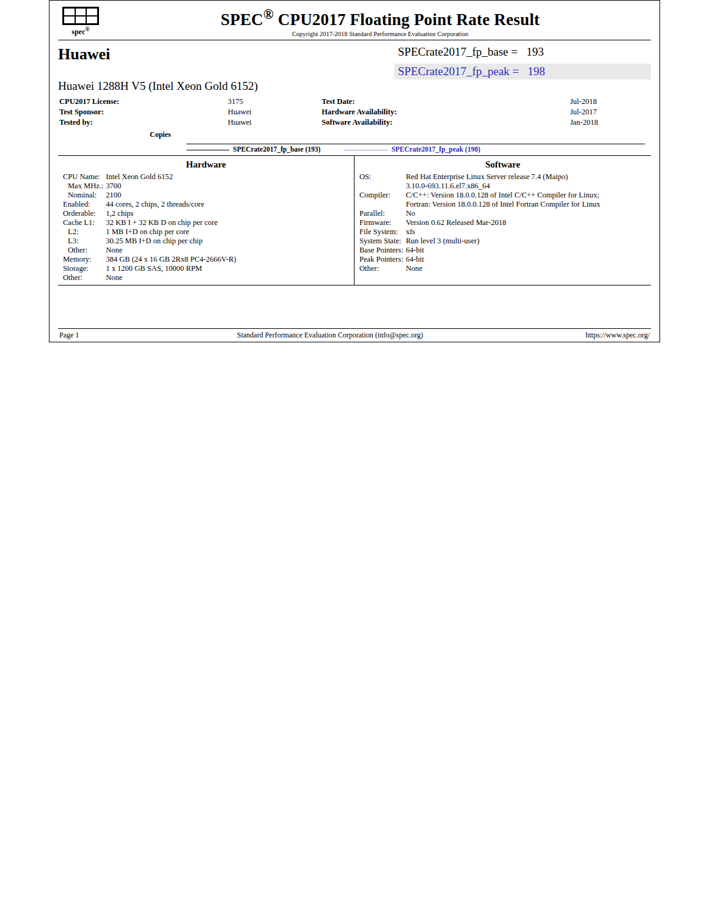spec®
SPEC® CPU2017 Floating Point Rate Result
Copyright 2017-2018 Standard Performance Evaluation Corporation
Huawei
Huawei 1288H V5 (Intel Xeon Gold 6152)
SPECrate2017_fp_base = 193
SPECrate2017_fp_peak = 198
| CPU2017 License: | 3175 | Test Date: | Jul-2018 |
| Test Sponsor: | Huawei | Hardware Availability: | Jul-2017 |
| Tested by: | Huawei | Software Availability: | Jan-2018 |
Copies
SPECrate2017_fp_base (193)
SPECrate2017_fp_peak (198)
Hardware
| CPU Name: | Intel Xeon Gold 6152 |
| Max MHz.: | 3700 |
| Nominal: | 2100 |
| Enabled: | 44 cores, 2 chips, 2 threads/core |
| Orderable: | 1,2 chips |
| Cache L1: | 32 KB I + 32 KB D on chip per core |
| L2: | 1 MB I+D on chip per core |
| L3: | 30.25 MB I+D on chip per chip |
| Other: | None |
| Memory: | 384 GB (24 x 16 GB 2Rx8 PC4-2666V-R) |
| Storage: | 1 x 1200 GB SAS, 10000 RPM |
| Other: | None |
Software
| OS: | Red Hat Enterprise Linux Server release 7.4 (Maipo) 3.10.0-693.11.6.el7.x86_64 |
| Compiler: | C/C++: Version 18.0.0.128 of Intel C/C++ Compiler for Linux; Fortran: Version 18.0.0.128 of Intel Fortran Compiler for Linux |
| Parallel: | No |
| Firmware: | Version 0.62 Released Mar-2018 |
| File System: | xfs |
| System State: | Run level 3 (multi-user) |
| Base Pointers: | 64-bit |
| Peak Pointers: | 64-bit |
| Other: | None |
Page 1
Standard Performance Evaluation Corporation (info@spec.org)
https://www.spec.org/